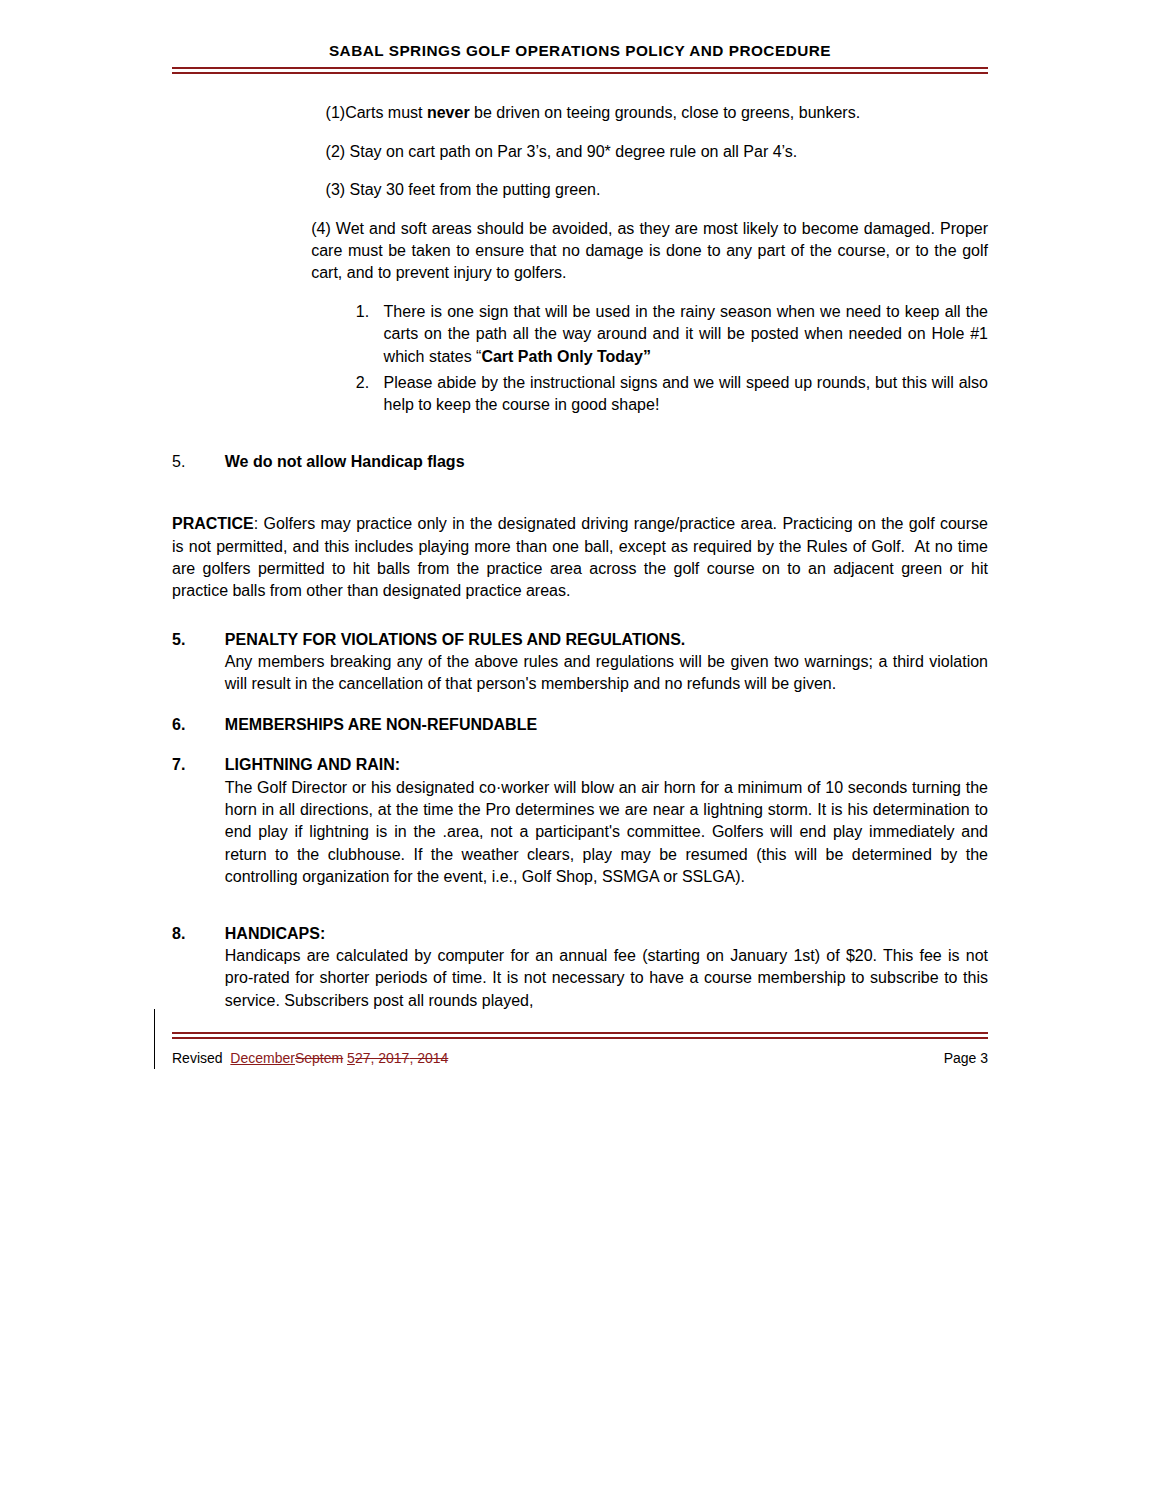SABAL SPRINGS GOLF OPERATIONS POLICY AND PROCEDURE
(1)Carts must never be driven on teeing grounds, close to greens, bunkers.
(2) Stay on cart path on Par 3’s, and 90* degree rule on all Par 4’s.
(3) Stay 30 feet from the putting green.
(4) Wet and soft areas should be avoided, as they are most likely to become damaged. Proper care must be taken to ensure that no damage is done to any part of the course, or to the golf cart, and to prevent injury to golfers.
There is one sign that will be used in the rainy season when we need to keep all the carts on the path all the way around and it will be posted when needed on Hole #1 which states “Cart Path Only Today”
Please abide by the instructional signs and we will speed up rounds, but this will also help to keep the course in good shape!
5.
We do not allow Handicap flags
PRACTICE: Golfers may practice only in the designated driving range/practice area. Practicing on the golf course is not permitted, and this includes playing more than one ball, except as required by the Rules of Golf. At no time are golfers permitted to hit balls from the practice area across the golf course on to an adjacent green or hit practice balls from other than designated practice areas.
5.
PENALTY FOR VIOLATIONS OF RULES AND REGULATIONS.
Any members breaking any of the above rules and regulations will be given two warnings; a third violation will result in the cancellation of that person's membership and no refunds will be given.
6.
MEMBERSHIPS ARE NON-REFUNDABLE
7.
LIGHTNING AND RAIN:
The Golf Director or his designated co·worker will blow an air horn for a minimum of 10 seconds turning the horn in all directions, at the time the Pro determines we are near a lightning storm. It is his determination to end play if lightning is in the .area, not a participant's committee. Golfers will end play immediately and return to the clubhouse. If the weather clears, play may be resumed (this will be determined by the controlling organization for the event, i.e., Golf Shop, SSMGA or SSLGA).
8.
HANDICAPS:
Handicaps are calculated by computer for an annual fee (starting on January 1st) of $20. This fee is not pro-rated for shorter periods of time. It is not necessary to have a course membership to subscribe to this service. Subscribers post all rounds played,
Revised December Septem 527, 2017, 2014
Page 3